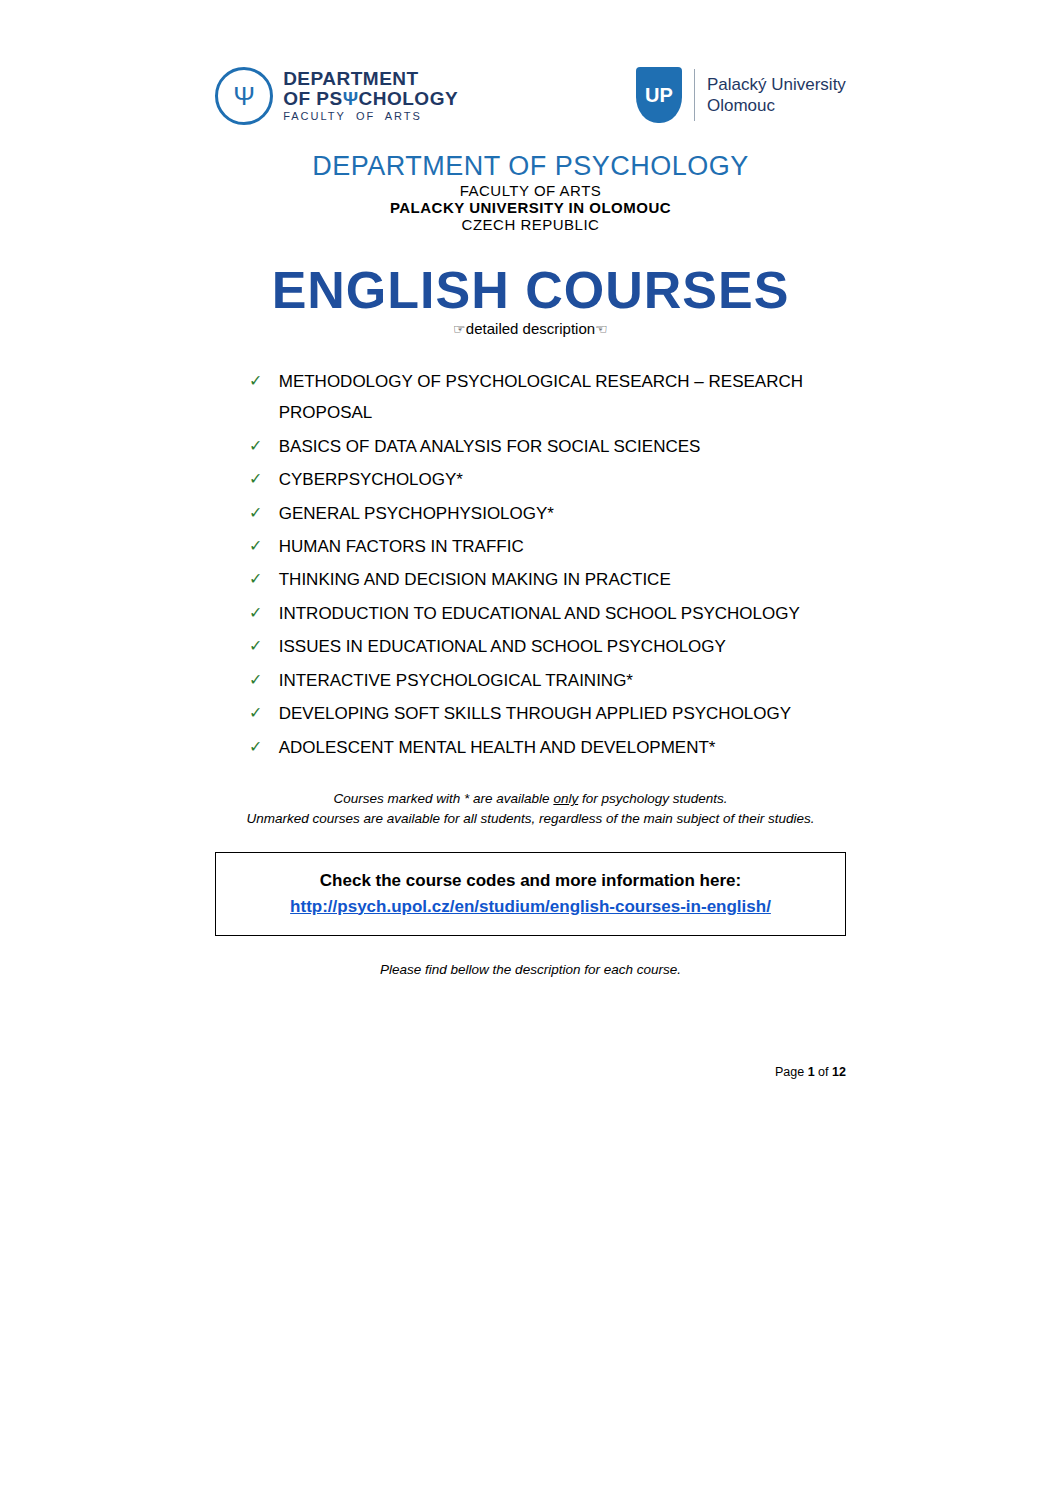Ψ
DEPARTMENT
OF PSΨCHOLOGY
FACULTY OF ARTS
UP
Palacký University
Olomouc
DEPARTMENT OF PSYCHOLOGY
FACULTY OF ARTS
PALACKY UNIVERSITY IN OLOMOUC
CZECH REPUBLIC
ENGLISH COURSES
☞detailed description☜
METHODOLOGY OF PSYCHOLOGICAL RESEARCH – RESEARCH PROPOSAL
BASICS OF DATA ANALYSIS FOR SOCIAL SCIENCES
CYBERPSYCHOLOGY*
GENERAL PSYCHOPHYSIOLOGY*
HUMAN FACTORS IN TRAFFIC
THINKING AND DECISION MAKING IN PRACTICE
INTRODUCTION TO EDUCATIONAL AND SCHOOL PSYCHOLOGY
ISSUES IN EDUCATIONAL AND SCHOOL PSYCHOLOGY
INTERACTIVE PSYCHOLOGICAL TRAINING*
DEVELOPING SOFT SKILLS THROUGH APPLIED PSYCHOLOGY
ADOLESCENT MENTAL HEALTH AND DEVELOPMENT*
Courses marked with * are available only for psychology students.
Unmarked courses are available for all students, regardless of the main subject of their studies.
Check the course codes and more information here:
http://psych.upol.cz/en/studium/english-courses-in-english/
Please find bellow the description for each course.
Page 1 of 12